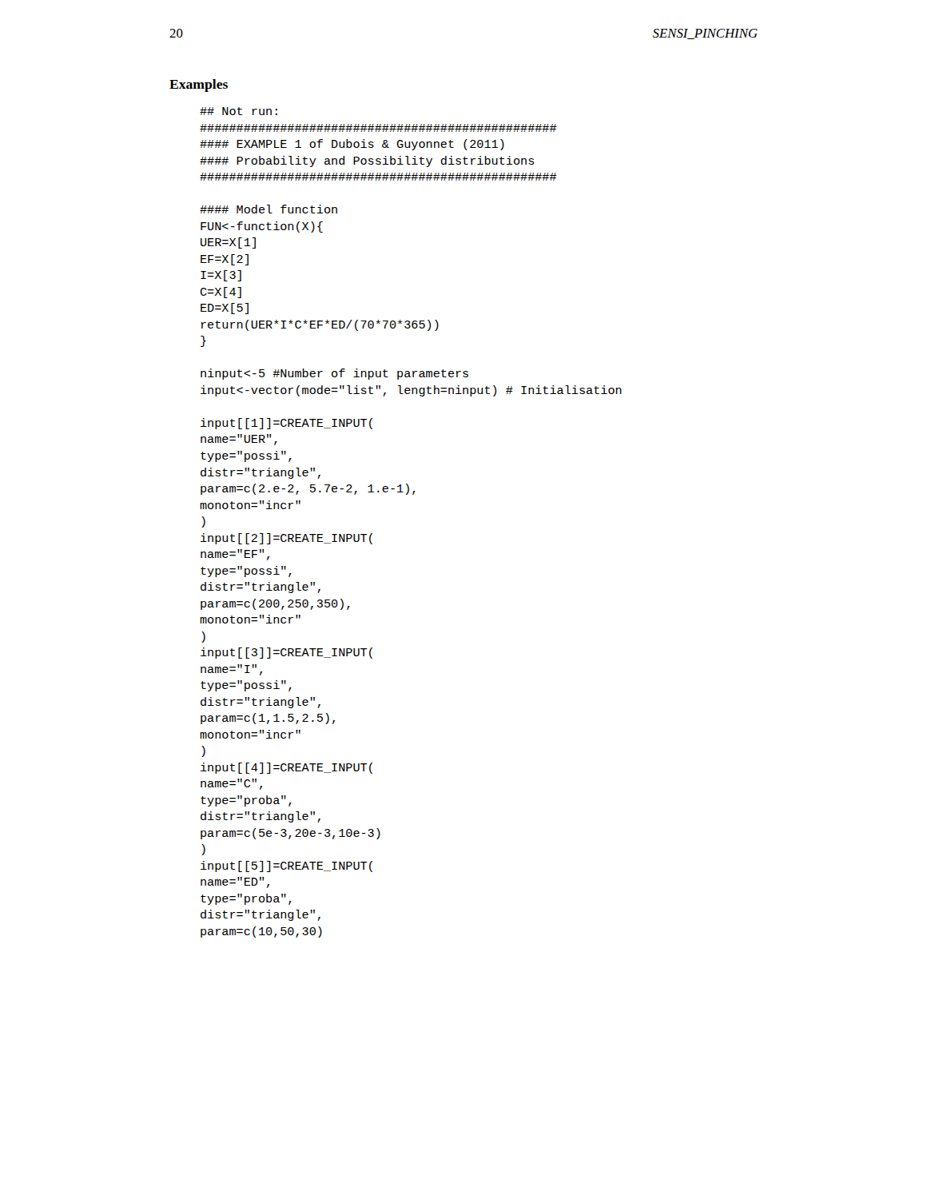20 SENSI_PINCHING
Examples
## Not run:
#################################################
#### EXAMPLE 1 of Dubois & Guyonnet (2011)
#### Probability and Possibility distributions
#################################################

#### Model function
FUN<-function(X){
UER=X[1]
EF=X[2]
I=X[3]
C=X[4]
ED=X[5]
return(UER*I*C*EF*ED/(70*70*365))
}

ninput<-5 #Number of input parameters
input<-vector(mode="list", length=ninput) # Initialisation

input[[1]]=CREATE_INPUT(
name="UER",
type="possi",
distr="triangle",
param=c(2.e-2, 5.7e-2, 1.e-1),
monoton="incr"
)
input[[2]]=CREATE_INPUT(
name="EF",
type="possi",
distr="triangle",
param=c(200,250,350),
monoton="incr"
)
input[[3]]=CREATE_INPUT(
name="I",
type="possi",
distr="triangle",
param=c(1,1.5,2.5),
monoton="incr"
)
input[[4]]=CREATE_INPUT(
name="C",
type="proba",
distr="triangle",
param=c(5e-3,20e-3,10e-3)
)
input[[5]]=CREATE_INPUT(
name="ED",
type="proba",
distr="triangle",
param=c(10,50,30)